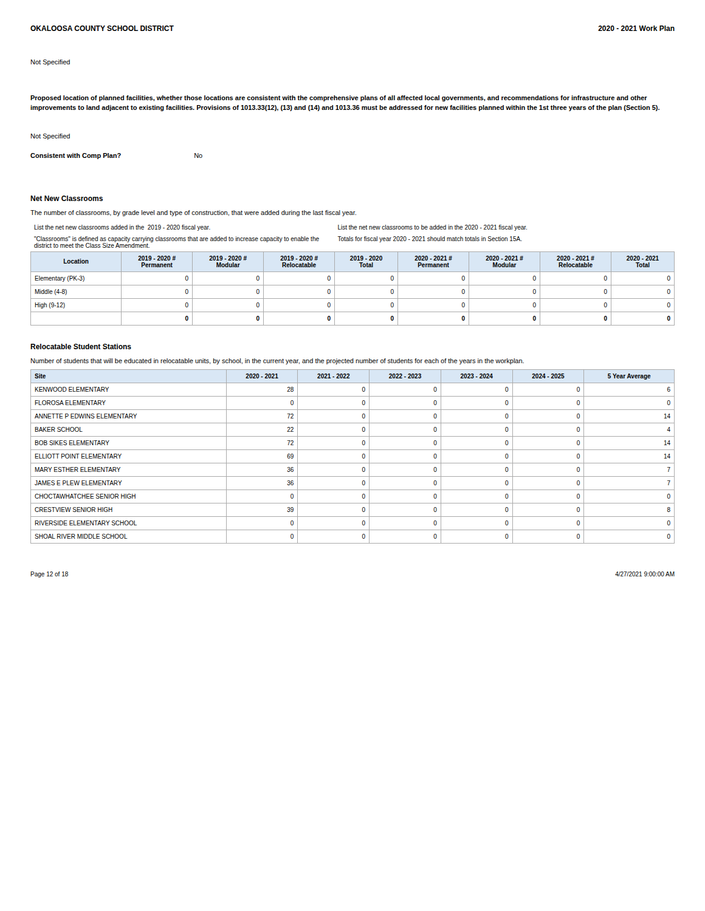OKALOOSA COUNTY SCHOOL DISTRICT
2020 - 2021 Work Plan
Not Specified
Proposed location of planned facilities, whether those locations are consistent with the comprehensive plans of all affected local governments, and recommendations for infrastructure and other improvements to land adjacent to existing facilities. Provisions of 1013.33(12), (13) and (14) and 1013.36 must be addressed for new facilities planned within the 1st three years of the plan (Section 5).
Not Specified
Consistent with Comp Plan?
No
Net New Classrooms
The number of classrooms, by grade level and type of construction, that were added during the last fiscal year.
| List the net new classrooms added in the 2019 - 2020 fiscal year. | List the net new classrooms to be added in the 2020 - 2021 fiscal year. |
| "Classrooms" is defined as capacity carrying classrooms that are added to increase capacity to enable the district to meet the Class Size Amendment. | Totals for fiscal year 2020 - 2021 should match totals in Section 15A. |
| Location | 2019 - 2020 # Permanent | 2019 - 2020 # Modular | 2019 - 2020 # Relocatable | 2019 - 2020 Total | 2020 - 2021 # Permanent | 2020 - 2021 # Modular | 2020 - 2021 # Relocatable | 2020 - 2021 Total |
| --- | --- | --- | --- | --- | --- | --- | --- | --- |
| Elementary (PK-3) | 0 | 0 | 0 | 0 | 0 | 0 | 0 | 0 |
| Middle (4-8) | 0 | 0 | 0 | 0 | 0 | 0 | 0 | 0 |
| High (9-12) | 0 | 0 | 0 | 0 | 0 | 0 | 0 | 0 |
| | 0 | 0 | 0 | 0 | 0 | 0 | 0 | 0 |
Relocatable Student Stations
Number of students that will be educated in relocatable units, by school, in the current year, and the projected number of students for each of the years in the workplan.
| Site | 2020 - 2021 | 2021 - 2022 | 2022 - 2023 | 2023 - 2024 | 2024 - 2025 | 5 Year Average |
| --- | --- | --- | --- | --- | --- | --- |
| KENWOOD ELEMENTARY | 28 | 0 | 0 | 0 | 0 | 6 |
| FLOROSA ELEMENTARY | 0 | 0 | 0 | 0 | 0 | 0 |
| ANNETTE P EDWINS ELEMENTARY | 72 | 0 | 0 | 0 | 0 | 14 |
| BAKER SCHOOL | 22 | 0 | 0 | 0 | 0 | 4 |
| BOB SIKES ELEMENTARY | 72 | 0 | 0 | 0 | 0 | 14 |
| ELLIOTT POINT ELEMENTARY | 69 | 0 | 0 | 0 | 0 | 14 |
| MARY ESTHER ELEMENTARY | 36 | 0 | 0 | 0 | 0 | 7 |
| JAMES E PLEW ELEMENTARY | 36 | 0 | 0 | 0 | 0 | 7 |
| CHOCTAWHATCHEE SENIOR HIGH | 0 | 0 | 0 | 0 | 0 | 0 |
| CRESTVIEW SENIOR HIGH | 39 | 0 | 0 | 0 | 0 | 8 |
| RIVERSIDE ELEMENTARY SCHOOL | 0 | 0 | 0 | 0 | 0 | 0 |
| SHOAL RIVER MIDDLE SCHOOL | 0 | 0 | 0 | 0 | 0 | 0 |
Page 12 of 18
4/27/2021 9:00:00 AM